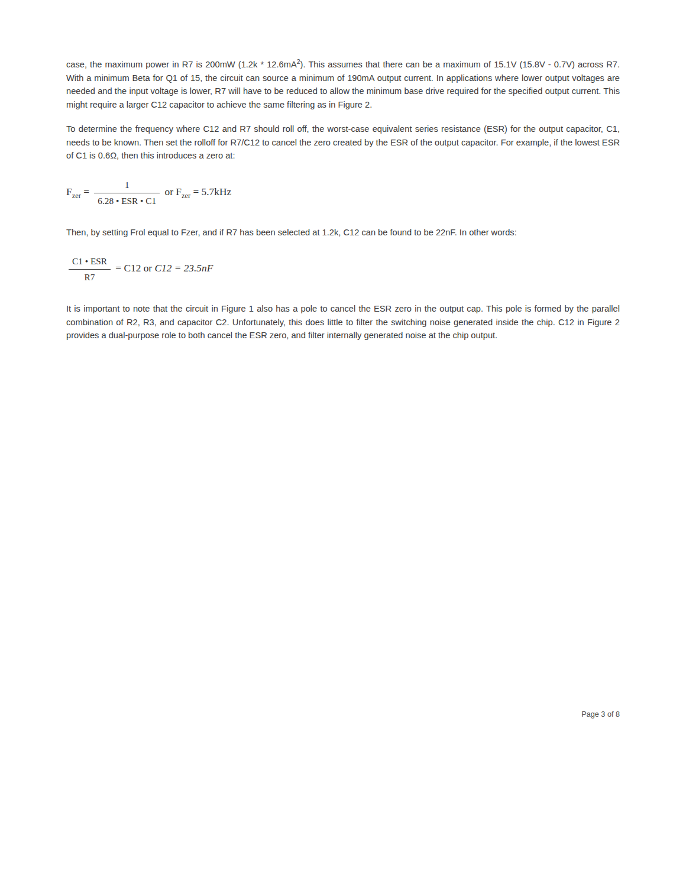case, the maximum power in R7 is 200mW (1.2k * 12.6mA2). This assumes that there can be a maximum of 15.1V (15.8V - 0.7V) across R7. With a minimum Beta for Q1 of 15, the circuit can source a minimum of 190mA output current. In applications where lower output voltages are needed and the input voltage is lower, R7 will have to be reduced to allow the minimum base drive required for the specified output current. This might require a larger C12 capacitor to achieve the same filtering as in Figure 2.
To determine the frequency where C12 and R7 should roll off, the worst-case equivalent series resistance (ESR) for the output capacitor, C1, needs to be known. Then set the rolloff for R7/C12 to cancel the zero created by the ESR of the output capacitor. For example, if the lowest ESR of C1 is 0.6Ω, then this introduces a zero at:
Fzer = 16.28 • ESR • C1 or Fzer = 5.7kHz
Then, by setting Frol equal to Fzer, and if R7 has been selected at 1.2k, C12 can be found to be 22nF. In other words:
C1 • ESR R7 = C12 or C12 = 23.5nF
It is important to note that the circuit in Figure 1 also has a pole to cancel the ESR zero in the output cap. This pole is formed by the parallel combination of R2, R3, and capacitor C2. Unfortunately, this does little to filter the switching noise generated inside the chip. C12 in Figure 2 provides a dual-purpose role to both cancel the ESR zero, and filter internally generated noise at the chip output.
Page 3 of 8